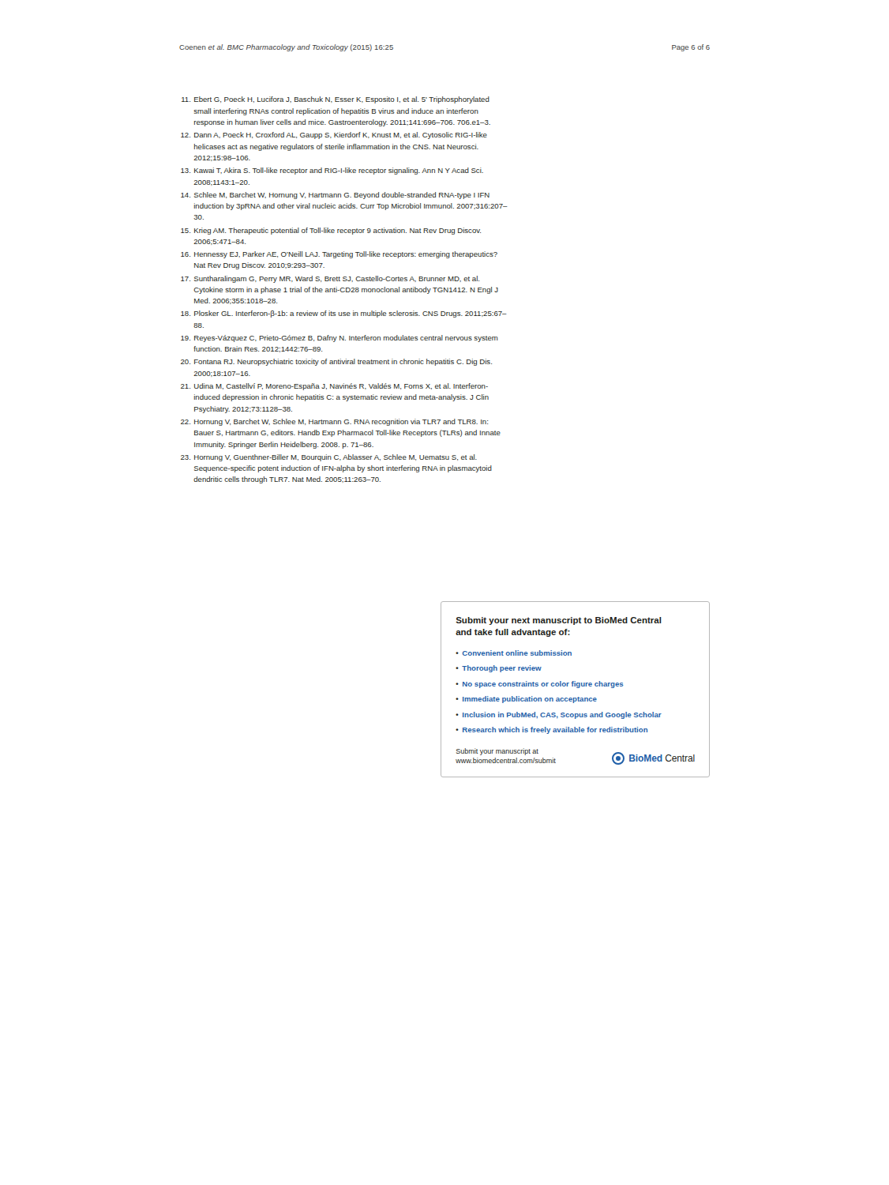Coenen et al. BMC Pharmacology and Toxicology (2015) 16:25
Page 6 of 6
11. Ebert G, Poeck H, Lucifora J, Baschuk N, Esser K, Esposito I, et al. 5' Triphosphorylated small interfering RNAs control replication of hepatitis B virus and induce an interferon response in human liver cells and mice. Gastroenterology. 2011;141:696–706. 706.e1–3.
12. Dann A, Poeck H, Croxford AL, Gaupp S, Kierdorf K, Knust M, et al. Cytosolic RIG-I-like helicases act as negative regulators of sterile inflammation in the CNS. Nat Neurosci. 2012;15:98–106.
13. Kawai T, Akira S. Toll-like receptor and RIG-I-like receptor signaling. Ann N Y Acad Sci. 2008;1143:1–20.
14. Schlee M, Barchet W, Hornung V, Hartmann G. Beyond double-stranded RNA-type I IFN induction by 3pRNA and other viral nucleic acids. Curr Top Microbiol Immunol. 2007;316:207–30.
15. Krieg AM. Therapeutic potential of Toll-like receptor 9 activation. Nat Rev Drug Discov. 2006;5:471–84.
16. Hennessy EJ, Parker AE, O'Neill LAJ. Targeting Toll-like receptors: emerging therapeutics? Nat Rev Drug Discov. 2010;9:293–307.
17. Suntharalingam G, Perry MR, Ward S, Brett SJ, Castello-Cortes A, Brunner MD, et al. Cytokine storm in a phase 1 trial of the anti-CD28 monoclonal antibody TGN1412. N Engl J Med. 2006;355:1018–28.
18. Plosker GL. Interferon-β-1b: a review of its use in multiple sclerosis. CNS Drugs. 2011;25:67–88.
19. Reyes-Vázquez C, Prieto-Gómez B, Dafny N. Interferon modulates central nervous system function. Brain Res. 2012;1442:76–89.
20. Fontana RJ. Neuropsychiatric toxicity of antiviral treatment in chronic hepatitis C. Dig Dis. 2000;18:107–16.
21. Udina M, Castellví P, Moreno-España J, Navinés R, Valdés M, Forns X, et al. Interferon-induced depression in chronic hepatitis C: a systematic review and meta-analysis. J Clin Psychiatry. 2012;73:1128–38.
22. Hornung V, Barchet W, Schlee M, Hartmann G. RNA recognition via TLR7 and TLR8. In: Bauer S, Hartmann G, editors. Handb Exp Pharmacol Toll-like Receptors (TLRs) and Innate Immunity. Springer Berlin Heidelberg. 2008. p. 71–86.
23. Hornung V, Guenthner-Biller M, Bourquin C, Ablasser A, Schlee M, Uematsu S, et al. Sequence-specific potent induction of IFN-alpha by short interfering RNA in plasmacytoid dendritic cells through TLR7. Nat Med. 2005;11:263–70.
Submit your next manuscript to BioMed Central
and take full advantage of:
Convenient online submission
Thorough peer review
No space constraints or color figure charges
Immediate publication on acceptance
Inclusion in PubMed, CAS, Scopus and Google Scholar
Research which is freely available for redistribution
Submit your manuscript at
www.biomedcentral.com/submit
BioMed Central